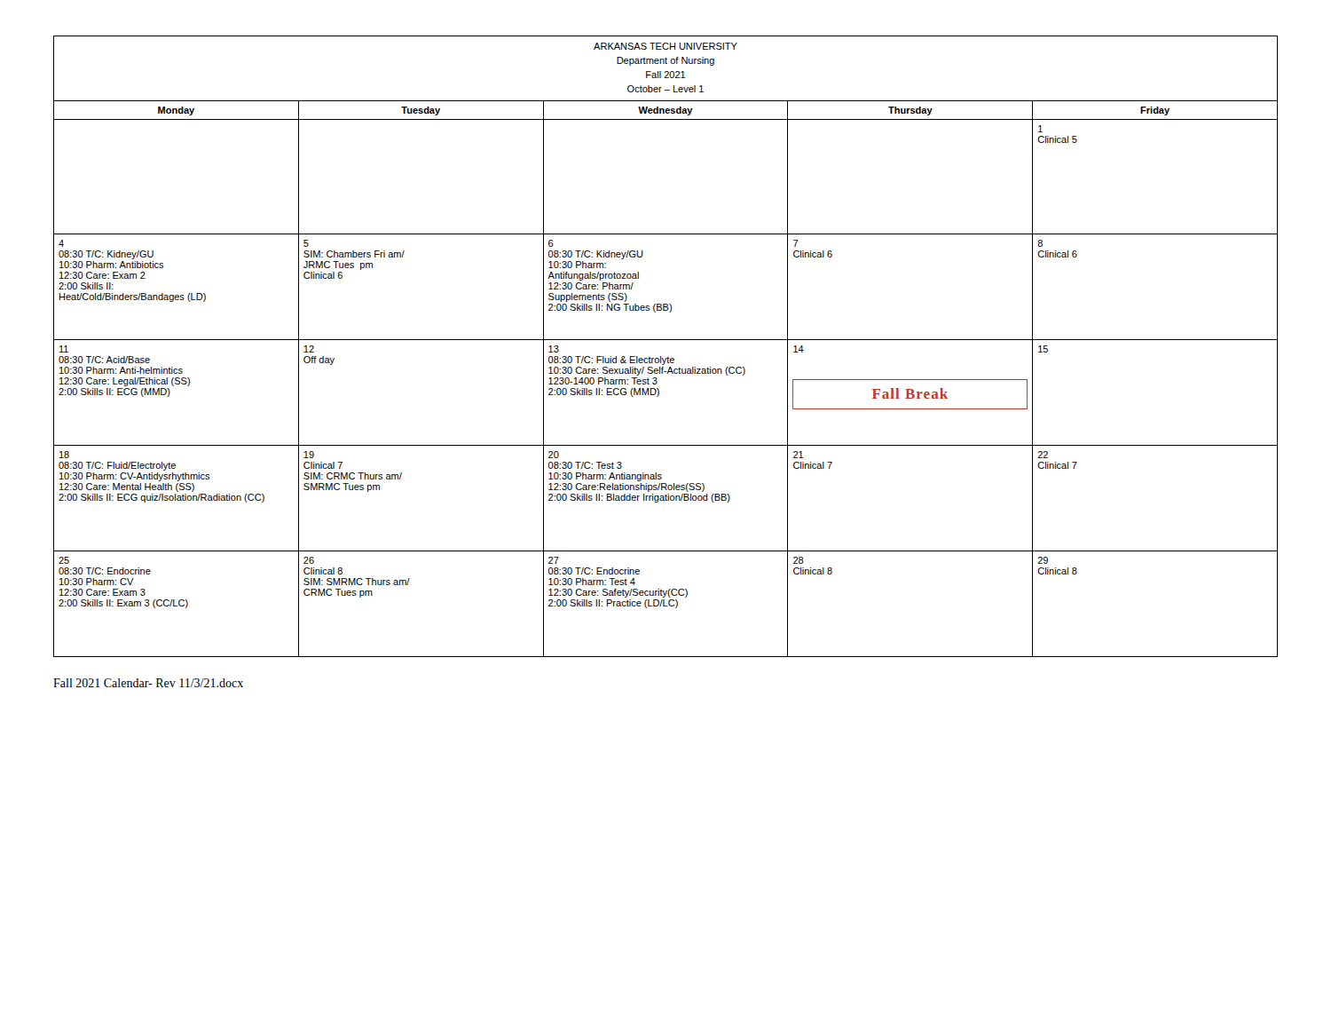| ARKANSAS TECH UNIVERSITY Department of Nursing Fall 2021 October – Level 1 |
| Monday | Tuesday | Wednesday | Thursday | Friday |
| | | | | 1 Clinical 5 |
| 4 08:30 T/C: Kidney/GU 10:30 Pharm: Antibiotics 12:30 Care: Exam 2 2:00 Skills II: Heat/Cold/Binders/Bandages (LD) | 5 SIM: Chambers Fri am/ JRMC Tues pm Clinical 6 | 6 08:30 T/C: Kidney/GU 10:30 Pharm: Antifungals/protozoal 12:30 Care: Pharm/ Supplements (SS) 2:00 Skills II: NG Tubes (BB) | 7 Clinical 6 | 8 Clinical 6 |
| 11 08:30 T/C: Acid/Base 10:30 Pharm: Anti-helmintics 12:30 Care: Legal/Ethical (SS) 2:00 Skills II: ECG (MMD) | 12 Off day | 13 08:30 T/C: Fluid & Electrolyte 10:30 Care: Sexuality/ Self-Actualization (CC) 1230-1400 Pharm: Test 3 2:00 Skills II: ECG (MMD) | 14 Fall Break | 15 |
| 18 08:30 T/C: Fluid/Electrolyte 10:30 Pharm: CV-Antidysrhythmics 12:30 Care: Mental Health (SS) 2:00 Skills II: ECG quiz/Isolation/Radiation (CC) | 19 Clinical 7 SIM: CRMC Thurs am/ SMRMC Tues pm | 20 08:30 T/C: Test 3 10:30 Pharm: Antianginals 12:30 Care:Relationships/Roles(SS) 2:00 Skills II: Bladder Irrigation/Blood (BB) | 21 Clinical 7 | 22 Clinical 7 |
| 25 08:30 T/C: Endocrine 10:30 Pharm: CV 12:30 Care: Exam 3 2:00 Skills II: Exam 3 (CC/LC) | 26 Clinical 8 SIM: SMRMC Thurs am/ CRMC Tues pm | 27 08:30 T/C: Endocrine 10:30 Pharm: Test 4 12:30 Care: Safety/Security(CC) 2:00 Skills II: Practice (LD/LC) | 28 Clinical 8 | 29 Clinical 8 |
Fall 2021 Calendar- Rev 11/3/21.docx